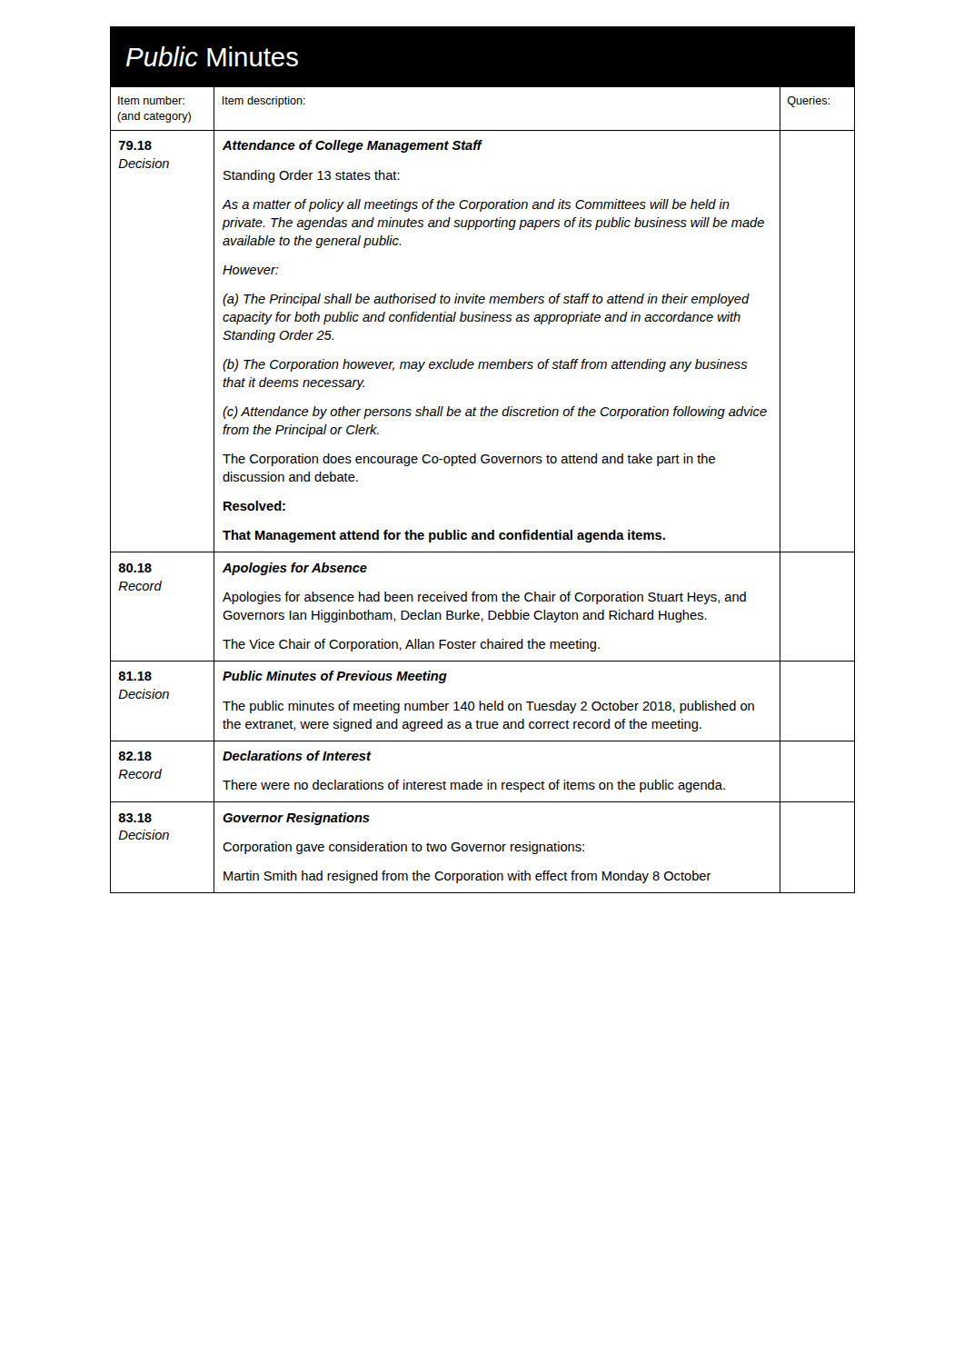Public Minutes
| Item number: (and category) | Item description: | Queries: |
| --- | --- | --- |
| 79.18 Decision | Attendance of College Management Staff Standing Order 13 states that: As a matter of policy all meetings of the Corporation and its Committees will be held in private. The agendas and minutes and supporting papers of its public business will be made available to the general public. However: (a) The Principal shall be authorised to invite members of staff to attend in their employed capacity for both public and confidential business as appropriate and in accordance with Standing Order 25. (b) The Corporation however, may exclude members of staff from attending any business that it deems necessary. (c) Attendance by other persons shall be at the discretion of the Corporation following advice from the Principal or Clerk. The Corporation does encourage Co-opted Governors to attend and take part in the discussion and debate. Resolved: That Management attend for the public and confidential agenda items. | |
| 80.18 Record | Apologies for Absence Apologies for absence had been received from the Chair of Corporation Stuart Heys, and Governors Ian Higginbotham, Declan Burke, Debbie Clayton and Richard Hughes. The Vice Chair of Corporation, Allan Foster chaired the meeting. | |
| 81.18 Decision | Public Minutes of Previous Meeting The public minutes of meeting number 140 held on Tuesday 2 October 2018, published on the extranet, were signed and agreed as a true and correct record of the meeting. | |
| 82.18 Record | Declarations of Interest There were no declarations of interest made in respect of items on the public agenda. | |
| 83.18 Decision | Governor Resignations Corporation gave consideration to two Governor resignations: Martin Smith had resigned from the Corporation with effect from Monday 8 October | |